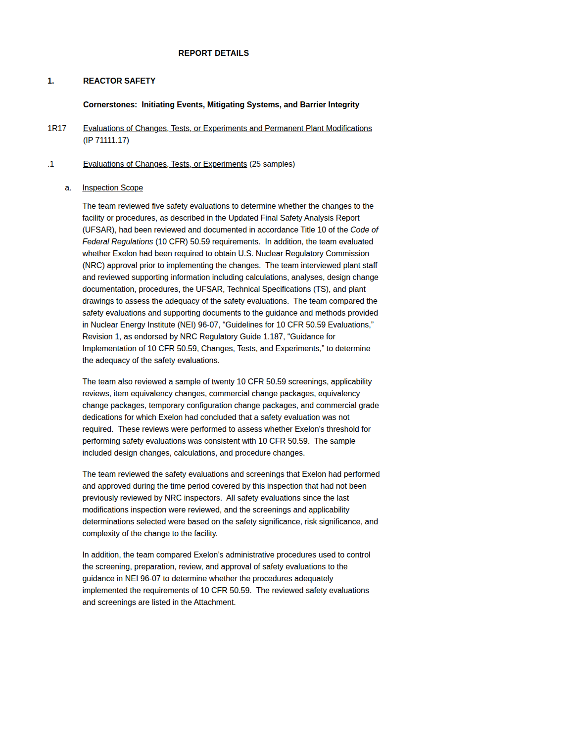REPORT DETAILS
1.
REACTOR SAFETY
Cornerstones: Initiating Events, Mitigating Systems, and Barrier Integrity
1R17
Evaluations of Changes, Tests, or Experiments and Permanent Plant Modifications
(IP 71111.17)
.1
Evaluations of Changes, Tests, or Experiments (25 samples)
a.
Inspection Scope
The team reviewed five safety evaluations to determine whether the changes to the facility or procedures, as described in the Updated Final Safety Analysis Report (UFSAR), had been reviewed and documented in accordance Title 10 of the Code of Federal Regulations (10 CFR) 50.59 requirements. In addition, the team evaluated whether Exelon had been required to obtain U.S. Nuclear Regulatory Commission (NRC) approval prior to implementing the changes. The team interviewed plant staff and reviewed supporting information including calculations, analyses, design change documentation, procedures, the UFSAR, Technical Specifications (TS), and plant drawings to assess the adequacy of the safety evaluations. The team compared the safety evaluations and supporting documents to the guidance and methods provided in Nuclear Energy Institute (NEI) 96-07, “Guidelines for 10 CFR 50.59 Evaluations,” Revision 1, as endorsed by NRC Regulatory Guide 1.187, “Guidance for Implementation of 10 CFR 50.59, Changes, Tests, and Experiments,” to determine the adequacy of the safety evaluations.
The team also reviewed a sample of twenty 10 CFR 50.59 screenings, applicability reviews, item equivalency changes, commercial change packages, equivalency change packages, temporary configuration change packages, and commercial grade dedications for which Exelon had concluded that a safety evaluation was not required. These reviews were performed to assess whether Exelon's threshold for performing safety evaluations was consistent with 10 CFR 50.59. The sample included design changes, calculations, and procedure changes.
The team reviewed the safety evaluations and screenings that Exelon had performed and approved during the time period covered by this inspection that had not been previously reviewed by NRC inspectors. All safety evaluations since the last modifications inspection were reviewed, and the screenings and applicability determinations selected were based on the safety significance, risk significance, and complexity of the change to the facility.
In addition, the team compared Exelon’s administrative procedures used to control the screening, preparation, review, and approval of safety evaluations to the guidance in NEI 96-07 to determine whether the procedures adequately implemented the requirements of 10 CFR 50.59. The reviewed safety evaluations and screenings are listed in the Attachment.